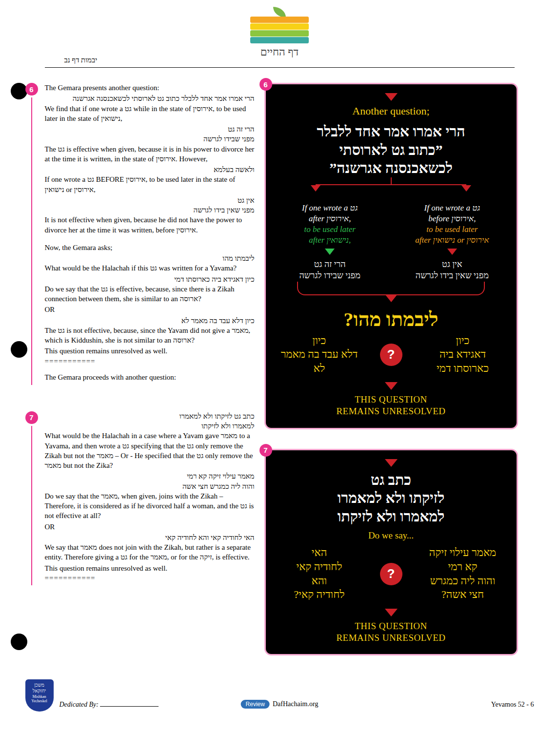יבמות דף נב
דף החיים
6
The Gemara presents another question:
הרי אמרו אמר אחד ללבלר כתוב גט לארוסתי לכשאכנסנה אגרשנה
We find that if one wrote a גט while in the state of אירוסין, to be used later in the state of נישואין,
הרי זה גט
מפני שבידו לגרשה
The גט is effective when given, because it is in his power to divorce her at the time it is written, in the state of אירוסין. However,
ולאשה בעלמא
If one wrote a גט BEFORE אירוסין, to be used later in the state of נישואין or אירוסין,
אין גט
מפני שאין בידו לגרשה
It is not effective when given, because he did not have the power to divorce her at the time it was written, before אירוסין.
Now, the Gemara asks;
ליבמתו מהו
What would be the Halachah if this גט was written for a Yavama?
כיון דאגידא ביה כארוסתו דמי
Do we say that the גט is effective, because, since there is a Zikah connection between them, she is similar to an ארוסה?
OR
כיון דלא עבד בה מאמר לא
The גט is not effective, because, since the Yavam did not give a מאמר, which is Kiddushin, she is not similar to an ארוסה?
This question remains unresolved as well.
===========
The Gemara proceeds with another question:
7
כתב גט לזיקתו ולא למאמרו
למאמרו ולא לזיקתו
What would be the Halachah in a case where a Yavam gave מאמר to a Yavama, and then wrote a גט specifying that the גט only remove the Zikah but not the מאמר – Or - He specified that the גט only remove the מאמר but not the Zika?
מאמר עילוי זיקה קא רמי
והוה ליה כמגרש חצי אשה
Do we say that the מאמר, when given, joins with the Zikah – Therefore, it is considered as if he divorced half a woman, and the גט is not effective at all?
OR
האי לחודיה קאי והא לחודיה קאי
We say that מאמר does not join with the Zikah, but rather is a separate entity. Therefore giving a גט for the מאמר, or for the זיקה, is effective.
This question remains unresolved as well.
===========
6
Another question;
הרי אמרו אמר אחד ללבלר
”כתוב גט לארוסתי
לכשאכנסנה אגרשנה”
If one wrote a גט
after אירוסין,
to be used later
after נישואין,
הרי זה גט
מפני שבידו לגרשה
If one wrote a גט
before אירוסין,
to be used later
after נישואין or אירוסין
אין גט
מפני שאין בידו לגרשה
ליבמתו מהו?
כיון
דלא עבד בה מאמר
לא
?
כיון
דאגידא ביה
כארוסתו דמי
THIS QUESTION
REMAINS UNRESOLVED
7
כתב גט
לזיקתו ולא למאמרו
למאמרו ולא לזיקתו
Do we say...
האי
לחודיה קאי
והא
לחודיה קאי?
?
מאמר עילוי זיקה
קא רמי
והוה ליה כמגרש
חצי אשה?
THIS QUESTION
REMAINS UNRESOLVED
משכן
יחזקאל
Mishkan
Yecheskel
Dedicated By:
Review DafHachaim.org
Yevamos 52 - 6